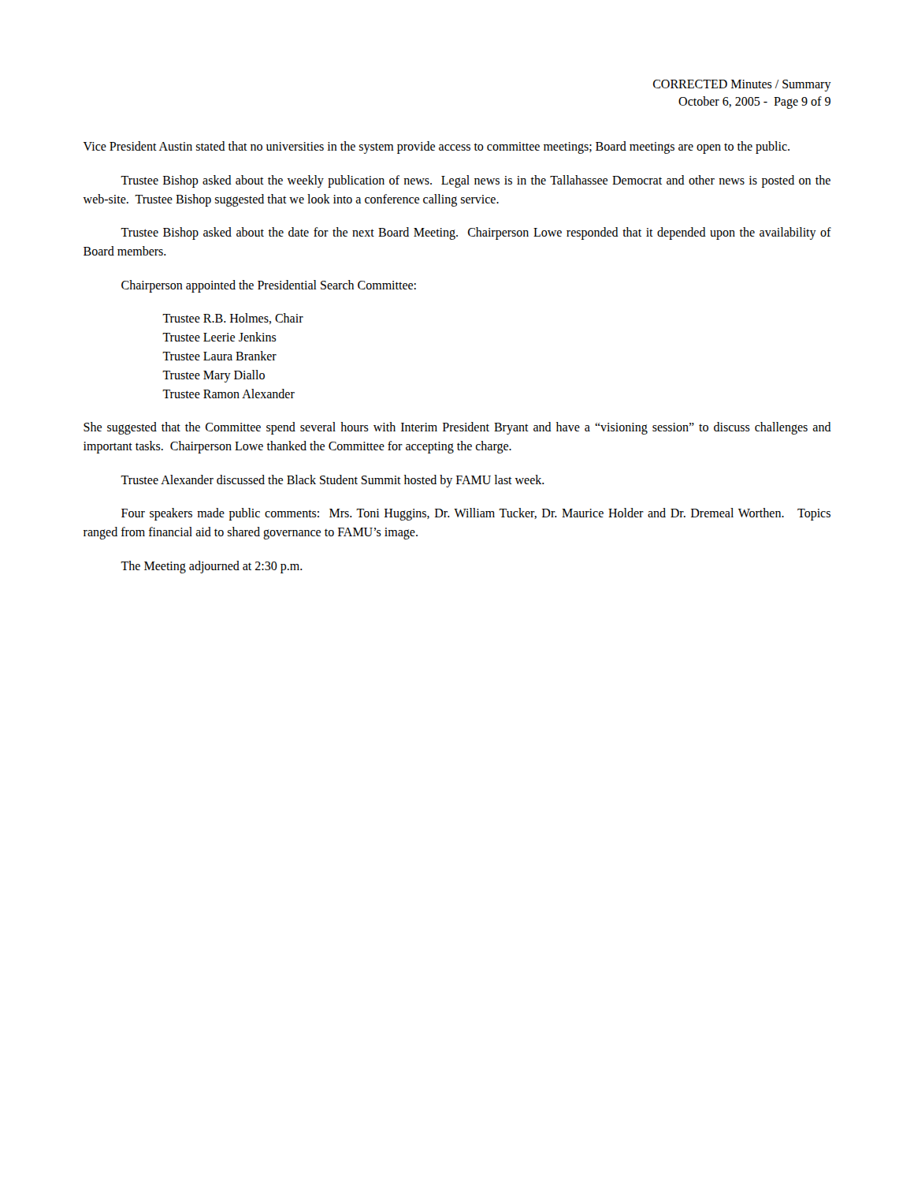CORRECTED Minutes / Summary
October 6, 2005 - Page 9 of 9
Vice President Austin stated that no universities in the system provide access to committee meetings; Board meetings are open to the public.
Trustee Bishop asked about the weekly publication of news. Legal news is in the Tallahassee Democrat and other news is posted on the web-site. Trustee Bishop suggested that we look into a conference calling service.
Trustee Bishop asked about the date for the next Board Meeting. Chairperson Lowe responded that it depended upon the availability of Board members.
Chairperson appointed the Presidential Search Committee:
Trustee R.B. Holmes, Chair
Trustee Leerie Jenkins
Trustee Laura Branker
Trustee Mary Diallo
Trustee Ramon Alexander
She suggested that the Committee spend several hours with Interim President Bryant and have a “visioning session” to discuss challenges and important tasks. Chairperson Lowe thanked the Committee for accepting the charge.
Trustee Alexander discussed the Black Student Summit hosted by FAMU last week.
Four speakers made public comments: Mrs. Toni Huggins, Dr. William Tucker, Dr. Maurice Holder and Dr. Dremeal Worthen. Topics ranged from financial aid to shared governance to FAMU’s image.
The Meeting adjourned at 2:30 p.m.